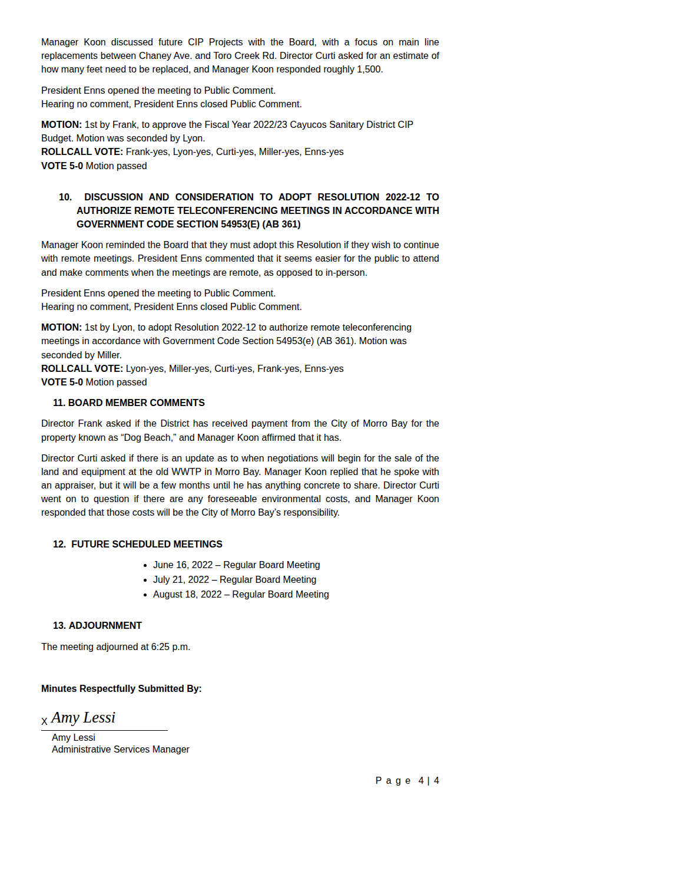Manager Koon discussed future CIP Projects with the Board, with a focus on main line replacements between Chaney Ave. and Toro Creek Rd. Director Curti asked for an estimate of how many feet need to be replaced, and Manager Koon responded roughly 1,500.
President Enns opened the meeting to Public Comment.
Hearing no comment, President Enns closed Public Comment.
MOTION: 1st by Frank, to approve the Fiscal Year 2022/23 Cayucos Sanitary District CIP Budget. Motion was seconded by Lyon.
ROLLCALL VOTE: Frank-yes, Lyon-yes, Curti-yes, Miller-yes, Enns-yes
VOTE 5-0 Motion passed
10. Discussion and consideration to adopt Resolution 2022-12 to authorize remote teleconferencing meetings in accordance with Government Code Section 54953(e) (AB 361)
Manager Koon reminded the Board that they must adopt this Resolution if they wish to continue with remote meetings. President Enns commented that it seems easier for the public to attend and make comments when the meetings are remote, as opposed to in-person.
President Enns opened the meeting to Public Comment.
Hearing no comment, President Enns closed Public Comment.
MOTION: 1st by Lyon, to adopt Resolution 2022-12 to authorize remote teleconferencing meetings in accordance with Government Code Section 54953(e) (AB 361). Motion was seconded by Miller.
ROLLCALL VOTE: Lyon-yes, Miller-yes, Curti-yes, Frank-yes, Enns-yes
VOTE 5-0 Motion passed
11. Board Member Comments
Director Frank asked if the District has received payment from the City of Morro Bay for the property known as “Dog Beach,” and Manager Koon affirmed that it has.
Director Curti asked if there is an update as to when negotiations will begin for the sale of the land and equipment at the old WWTP in Morro Bay. Manager Koon replied that he spoke with an appraiser, but it will be a few months until he has anything concrete to share. Director Curti went on to question if there are any foreseeable environmental costs, and Manager Koon responded that those costs will be the City of Morro Bay’s responsibility.
12. Future Scheduled Meetings
June 16, 2022 – Regular Board Meeting
July 21, 2022 – Regular Board Meeting
August 18, 2022 – Regular Board Meeting
13. Adjournment
The meeting adjourned at 6:25 p.m.
Minutes Respectfully Submitted By:
X Amy Lessi
Amy Lessi
Administrative Services Manager
P a g e 4 | 4